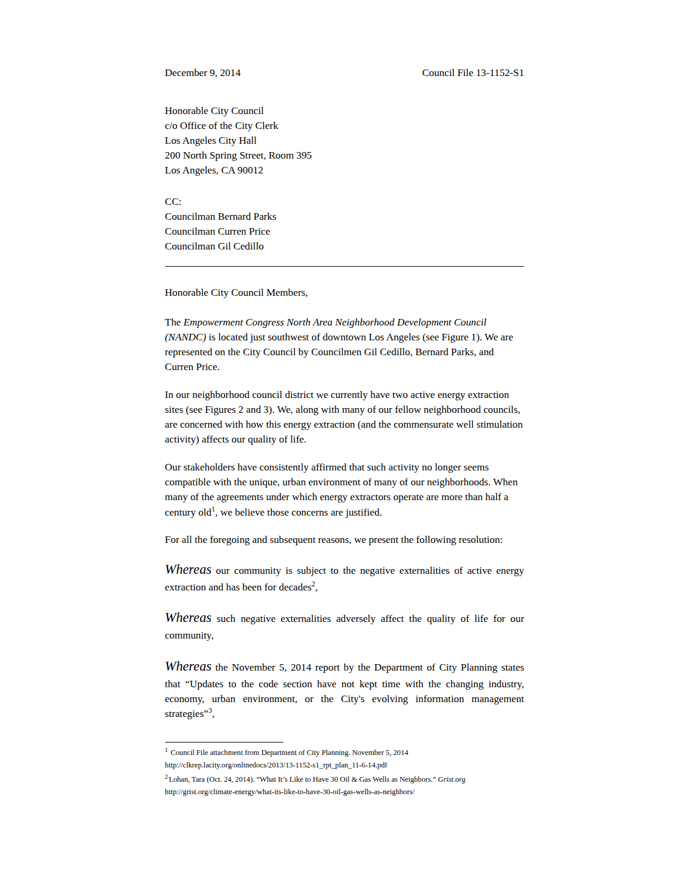December 9, 2014
Council File 13-1152-S1
Honorable City Council
c/o Office of the City Clerk
Los Angeles City Hall
200 North Spring Street, Room 395
Los Angeles, CA 90012
CC:
Councilman Bernard Parks
Councilman Curren Price
Councilman Gil Cedillo
Honorable City Council Members,
The Empowerment Congress North Area Neighborhood Development Council (NANDC) is located just southwest of downtown Los Angeles (see Figure 1). We are represented on the City Council by Councilmen Gil Cedillo, Bernard Parks, and Curren Price.
In our neighborhood council district we currently have two active energy extraction sites (see Figures 2 and 3). We, along with many of our fellow neighborhood councils, are concerned with how this energy extraction (and the commensurate well stimulation activity) affects our quality of life.
Our stakeholders have consistently affirmed that such activity no longer seems compatible with the unique, urban environment of many of our neighborhoods. When many of the agreements under which energy extractors operate are more than half a century old1, we believe those concerns are justified.
For all the foregoing and subsequent reasons, we present the following resolution:
Whereas our community is subject to the negative externalities of active energy extraction and has been for decades2,
Whereas such negative externalities adversely affect the quality of life for our community,
Whereas the November 5, 2014 report by the Department of City Planning states that “Updates to the code section have not kept time with the changing industry, economy, urban environment, or the City's evolving information management strategies”3,
1 Council File attachment from Department of City Planning. November 5, 2014
http://clkrep.lacity.org/onlinedocs/2013/13-1152-s1_rpt_plan_11-6-14.pdf
2 Lohan, Tara (Oct. 24, 2014). “What It’s Like to Have 30 Oil & Gas Wells as Neighbors.” Grist.org
http://grist.org/climate-energy/what-its-like-to-have-30-oil-gas-wells-as-neighbors/